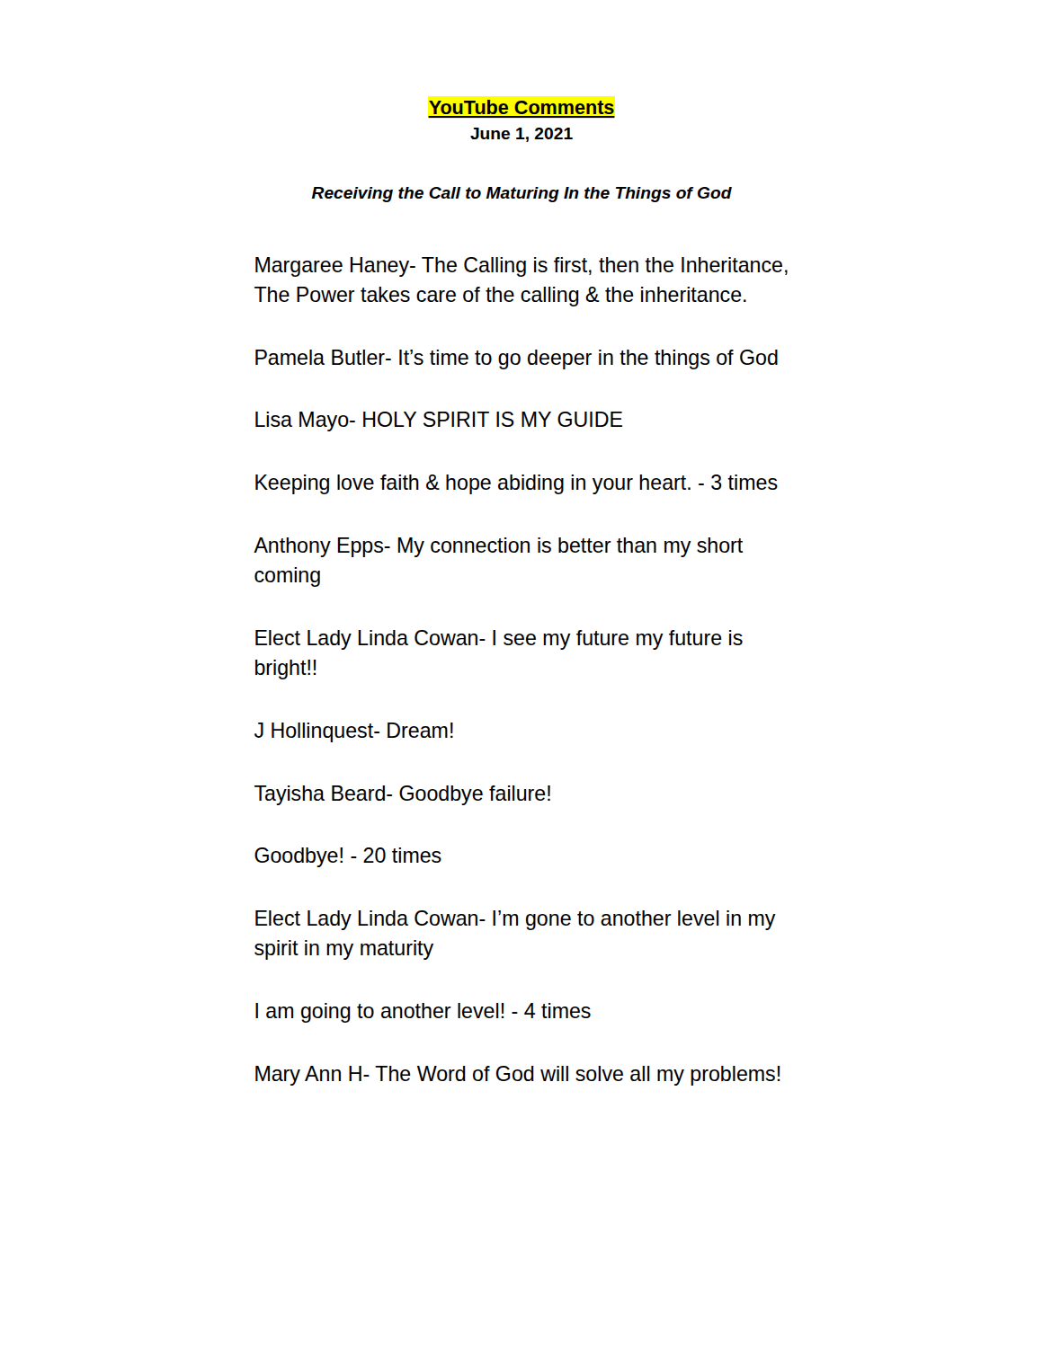YouTube Comments
June 1, 2021
Receiving the Call to Maturing In the Things of God
Margaree Haney- The Calling is first, then the Inheritance, The Power takes care of the calling & the inheritance.
Pamela Butler- It’s time to go deeper in the things of God
Lisa Mayo- HOLY SPIRIT IS MY GUIDE
Keeping love faith & hope abiding in your heart. - 3 times
Anthony Epps- My connection is better than my short coming
Elect Lady Linda Cowan- I see my future my future is bright!!
J Hollinquest- Dream!
Tayisha Beard- Goodbye failure!
Goodbye! - 20 times
Elect Lady Linda Cowan- I’m gone to another level in my spirit in my maturity
I am going to another level! - 4 times
Mary Ann H- The Word of God will solve all my problems!